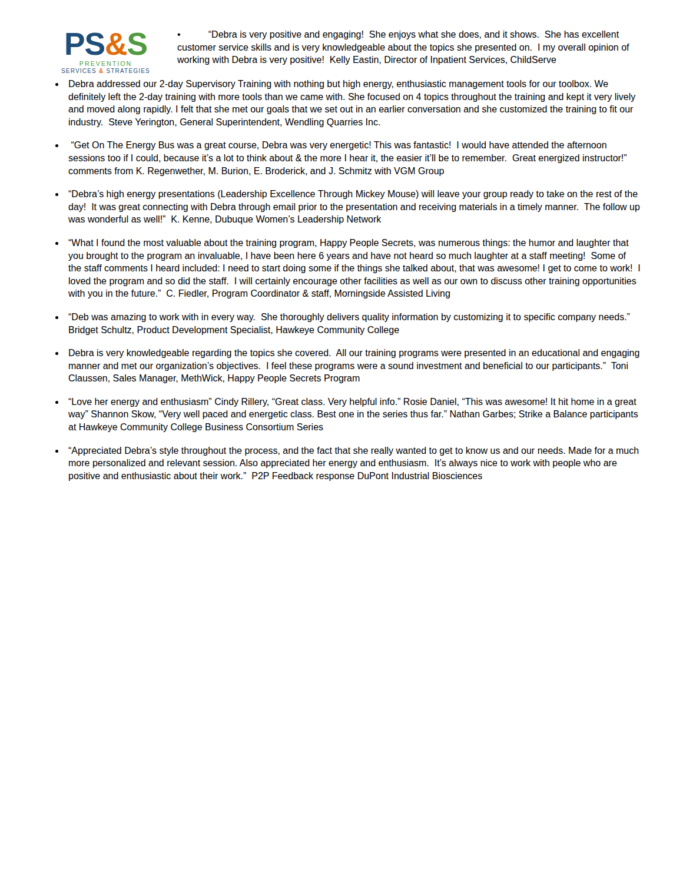PS&S
PREVENTION
SERVICES & STRATEGIES
• “Debra is very positive and engaging! She enjoys what she does, and it shows. She has excellent customer service skills and is very knowledgeable about the topics she presented on. I my overall opinion of working with Debra is very positive! Kelly Eastin, Director of Inpatient Services, ChildServe
Debra addressed our 2-day Supervisory Training with nothing but high energy, enthusiastic management tools for our toolbox. We definitely left the 2-day training with more tools than we came with. She focused on 4 topics throughout the training and kept it very lively and moved along rapidly. I felt that she met our goals that we set out in an earlier conversation and she customized the training to fit our industry. Steve Yerington, General Superintendent, Wendling Quarries Inc.
“Get On The Energy Bus was a great course, Debra was very energetic! This was fantastic! I would have attended the afternoon sessions too if I could, because it’s a lot to think about & the more I hear it, the easier it’ll be to remember. Great energized instructor!” comments from K. Regenwether, M. Burion, E. Broderick, and J. Schmitz with VGM Group
“Debra’s high energy presentations (Leadership Excellence Through Mickey Mouse) will leave your group ready to take on the rest of the day! It was great connecting with Debra through email prior to the presentation and receiving materials in a timely manner. The follow up was wonderful as well!” K. Kenne, Dubuque Women’s Leadership Network
“What I found the most valuable about the training program, Happy People Secrets, was numerous things: the humor and laughter that you brought to the program an invaluable, I have been here 6 years and have not heard so much laughter at a staff meeting! Some of the staff comments I heard included: I need to start doing some if the things she talked about, that was awesome! I get to come to work! I loved the program and so did the staff. I will certainly encourage other facilities as well as our own to discuss other training opportunities with you in the future.” C. Fiedler, Program Coordinator & staff, Morningside Assisted Living
“Deb was amazing to work with in every way. She thoroughly delivers quality information by customizing it to specific company needs.” Bridget Schultz, Product Development Specialist, Hawkeye Community College
Debra is very knowledgeable regarding the topics she covered. All our training programs were presented in an educational and engaging manner and met our organization’s objectives. I feel these programs were a sound investment and beneficial to our participants.” Toni Claussen, Sales Manager, MethWick, Happy People Secrets Program
“Love her energy and enthusiasm” Cindy Rillery, “Great class. Very helpful info.” Rosie Daniel, “This was awesome! It hit home in a great way” Shannon Skow, “Very well paced and energetic class. Best one in the series thus far.” Nathan Garbes; Strike a Balance participants at Hawkeye Community College Business Consortium Series
“Appreciated Debra’s style throughout the process, and the fact that she really wanted to get to know us and our needs. Made for a much more personalized and relevant session. Also appreciated her energy and enthusiasm. It’s always nice to work with people who are positive and enthusiastic about their work.” P2P Feedback response DuPont Industrial Biosciences